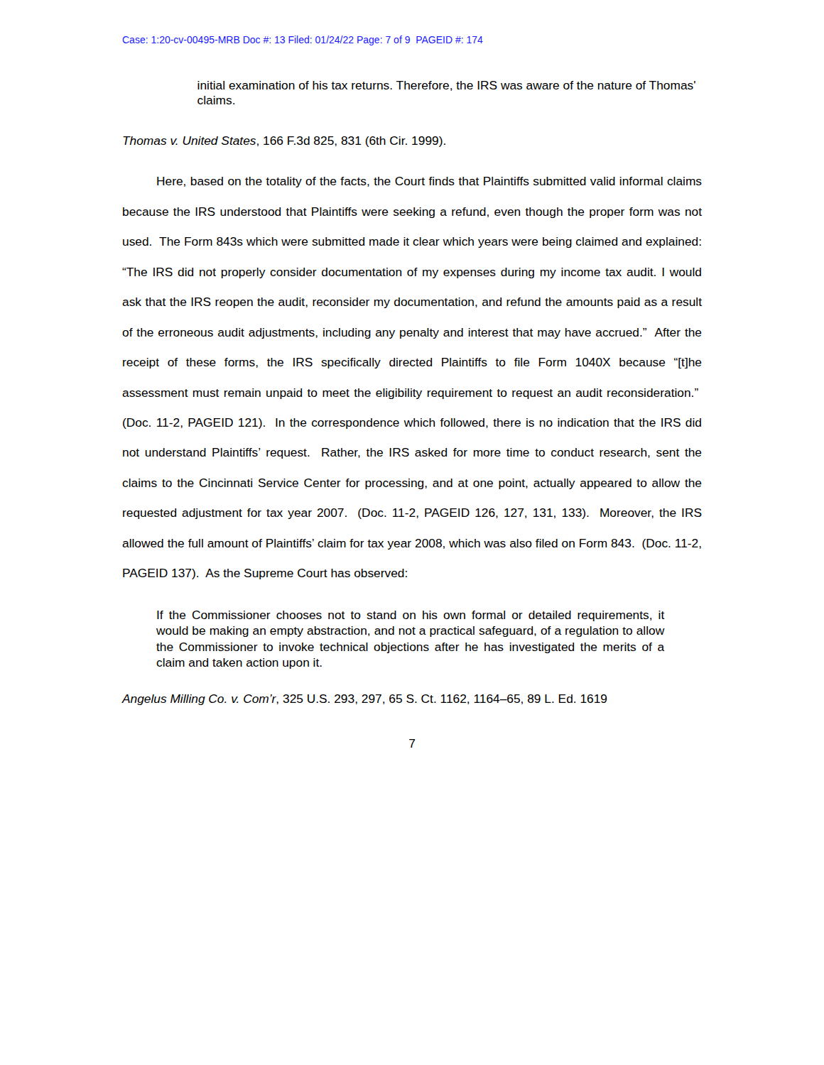Case: 1:20-cv-00495-MRB Doc #: 13 Filed: 01/24/22 Page: 7 of 9 PAGEID #: 174
initial examination of his tax returns. Therefore, the IRS was aware of the nature of Thomas' claims.
Thomas v. United States, 166 F.3d 825, 831 (6th Cir. 1999).
Here, based on the totality of the facts, the Court finds that Plaintiffs submitted valid informal claims because the IRS understood that Plaintiffs were seeking a refund, even though the proper form was not used. The Form 843s which were submitted made it clear which years were being claimed and explained: “The IRS did not properly consider documentation of my expenses during my income tax audit. I would ask that the IRS reopen the audit, reconsider my documentation, and refund the amounts paid as a result of the erroneous audit adjustments, including any penalty and interest that may have accrued.” After the receipt of these forms, the IRS specifically directed Plaintiffs to file Form 1040X because “[t]he assessment must remain unpaid to meet the eligibility requirement to request an audit reconsideration.” (Doc. 11-2, PAGEID 121). In the correspondence which followed, there is no indication that the IRS did not understand Plaintiffs’ request. Rather, the IRS asked for more time to conduct research, sent the claims to the Cincinnati Service Center for processing, and at one point, actually appeared to allow the requested adjustment for tax year 2007. (Doc. 11-2, PAGEID 126, 127, 131, 133). Moreover, the IRS allowed the full amount of Plaintiffs’ claim for tax year 2008, which was also filed on Form 843. (Doc. 11-2, PAGEID 137). As the Supreme Court has observed:
If the Commissioner chooses not to stand on his own formal or detailed requirements, it would be making an empty abstraction, and not a practical safeguard, of a regulation to allow the Commissioner to invoke technical objections after he has investigated the merits of a claim and taken action upon it.
Angelus Milling Co. v. Com’r, 325 U.S. 293, 297, 65 S. Ct. 1162, 1164–65, 89 L. Ed. 1619
7